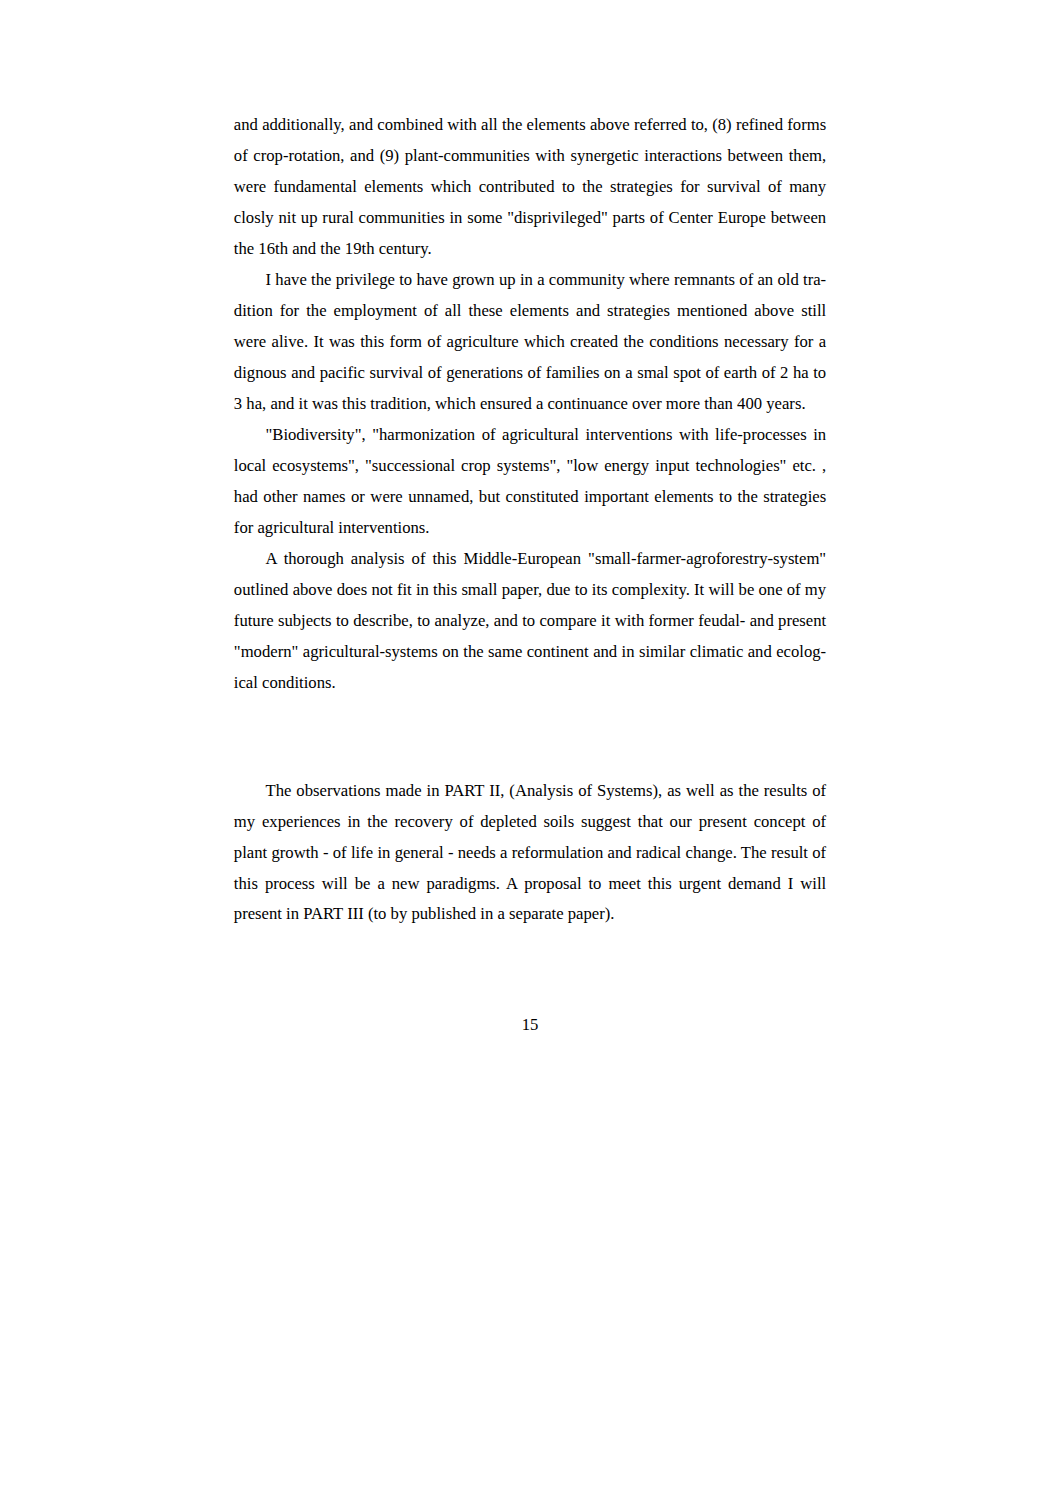and additionally, and combined with all the elements above referred to, (8) refined forms of crop-rotation, and (9) plant-communities with synergetic interactions between them, were fundamental elements which contributed to the strategies for survival of many closly nit up rural communities in some "disprivileged" parts of Center Europe between the 16th and the 19th century.
I have the privilege to have grown up in a community where remnants of an old tradition for the employment of all these elements and strategies mentioned above still were alive. It was this form of agriculture which created the conditions necessary for a dignous and pacific survival of generations of families on a smal spot of earth of 2 ha to 3 ha, and it was this tradition, which ensured a continuance over more than 400 years.
"Biodiversity", "harmonization of agricultural interventions with life-processes in local ecosystems", "successional crop systems", "low energy input technologies" etc. , had other names or were unnamed, but constituted important elements to the strategies for agricultural interventions.
A thorough analysis of this Middle-European "small-farmer-agroforestry-system" outlined above does not fit in this small paper, due to its complexity. It will be one of my future subjects to describe, to analyze, and to compare it with former feudal- and present "modern" agricultural-systems on the same continent and in similar climatic and ecological conditions.
The observations made in PART II, (Analysis of Systems), as well as the results of my experiences in the recovery of depleted soils suggest that our present concept of plant growth - of life in general - needs a reformulation and radical change. The result of this process will be a new paradigms. A proposal to meet this urgent demand I will present in PART III (to by published in a separate paper).
15